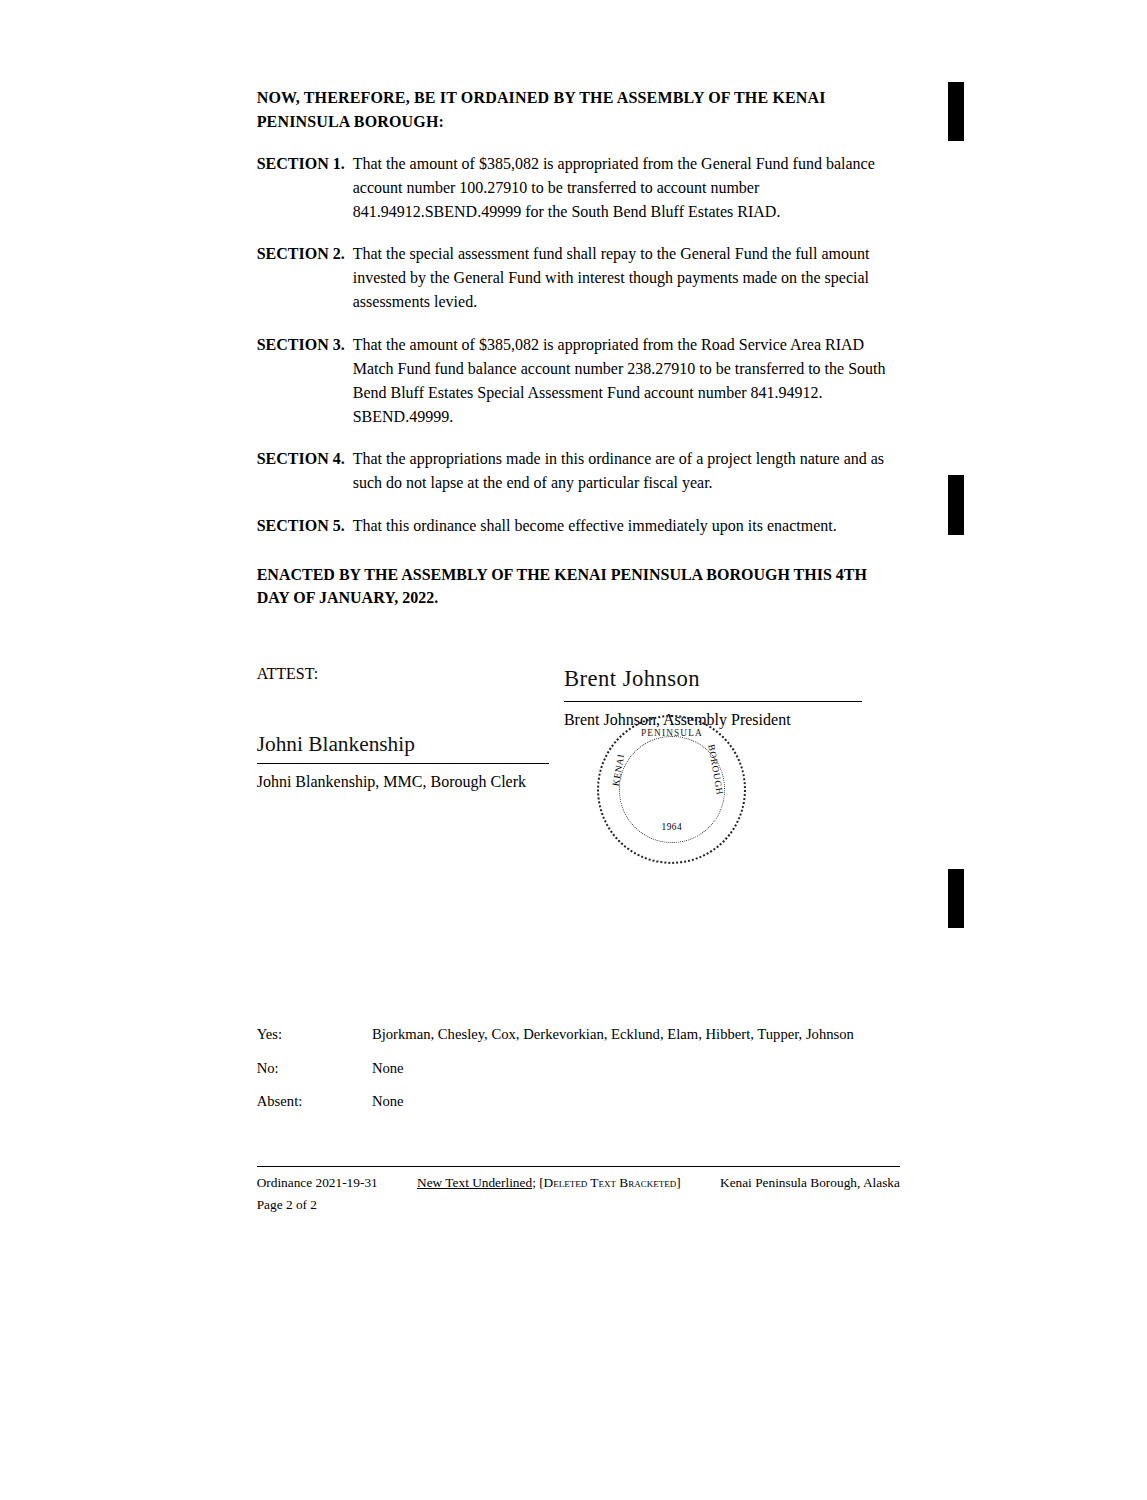NOW, THEREFORE, BE IT ORDAINED BY THE ASSEMBLY OF THE KENAI PENINSULA BOROUGH:
SECTION 1.
That the amount of $385,082 is appropriated from the General Fund fund balance account number 100.27910 to be transferred to account number 841.94912.SBEND.49999 for the South Bend Bluff Estates RIAD.
SECTION 2.
That the special assessment fund shall repay to the General Fund the full amount invested by the General Fund with interest though payments made on the special assessments levied.
SECTION 3.
That the amount of $385,082 is appropriated from the Road Service Area RIAD Match Fund fund balance account number 238.27910 to be transferred to the South Bend Bluff Estates Special Assessment Fund account number 841.94912. SBEND.49999.
SECTION 4.
That the appropriations made in this ordinance are of a project length nature and as such do not lapse at the end of any particular fiscal year.
SECTION 5.
That this ordinance shall become effective immediately upon its enactment.
ENACTED BY THE ASSEMBLY OF THE KENAI PENINSULA BOROUGH THIS 4TH DAY OF JANUARY, 2022.
Brent Johnson
Brent Johnson, Assembly President
ATTEST:
Johni Blankenship
Johni Blankenship, MMC, Borough Clerk
PENINSULA
KENAI
BOROUGH
1964
| Yes: | Bjorkman, Chesley, Cox, Derkevorkian, Ecklund, Elam, Hibbert, Tupper, Johnson |
| No: | None |
| Absent: | None |
Ordinance 2021-19-31
Page 2 of 2
New Text Underlined; [Deleted Text Bracketed]
Kenai Peninsula Borough, Alaska